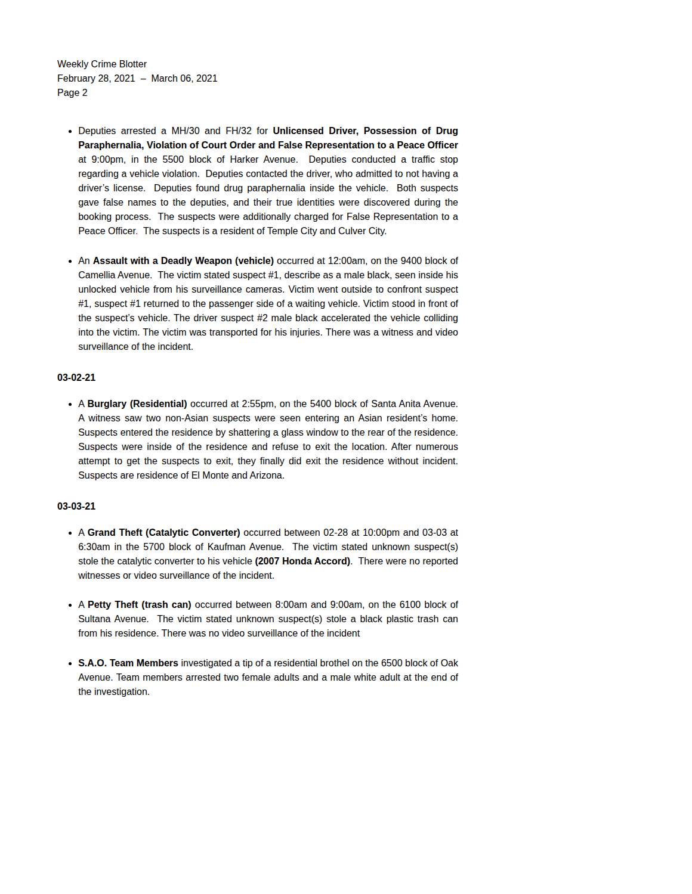Weekly Crime Blotter
February 28, 2021 – March 06, 2021
Page 2
Deputies arrested a MH/30 and FH/32 for Unlicensed Driver, Possession of Drug Paraphernalia, Violation of Court Order and False Representation to a Peace Officer at 9:00pm, in the 5500 block of Harker Avenue. Deputies conducted a traffic stop regarding a vehicle violation. Deputies contacted the driver, who admitted to not having a driver’s license. Deputies found drug paraphernalia inside the vehicle. Both suspects gave false names to the deputies, and their true identities were discovered during the booking process. The suspects were additionally charged for False Representation to a Peace Officer. The suspects is a resident of Temple City and Culver City.
An Assault with a Deadly Weapon (vehicle) occurred at 12:00am, on the 9400 block of Camellia Avenue. The victim stated suspect #1, describe as a male black, seen inside his unlocked vehicle from his surveillance cameras. Victim went outside to confront suspect #1, suspect #1 returned to the passenger side of a waiting vehicle. Victim stood in front of the suspect’s vehicle. The driver suspect #2 male black accelerated the vehicle colliding into the victim. The victim was transported for his injuries. There was a witness and video surveillance of the incident.
03-02-21
A Burglary (Residential) occurred at 2:55pm, on the 5400 block of Santa Anita Avenue. A witness saw two non-Asian suspects were seen entering an Asian resident’s home. Suspects entered the residence by shattering a glass window to the rear of the residence. Suspects were inside of the residence and refuse to exit the location. After numerous attempt to get the suspects to exit, they finally did exit the residence without incident. Suspects are residence of El Monte and Arizona.
03-03-21
A Grand Theft (Catalytic Converter) occurred between 02-28 at 10:00pm and 03-03 at 6:30am in the 5700 block of Kaufman Avenue. The victim stated unknown suspect(s) stole the catalytic converter to his vehicle (2007 Honda Accord). There were no reported witnesses or video surveillance of the incident.
A Petty Theft (trash can) occurred between 8:00am and 9:00am, on the 6100 block of Sultana Avenue. The victim stated unknown suspect(s) stole a black plastic trash can from his residence. There was no video surveillance of the incident
S.A.O. Team Members investigated a tip of a residential brothel on the 6500 block of Oak Avenue. Team members arrested two female adults and a male white adult at the end of the investigation.